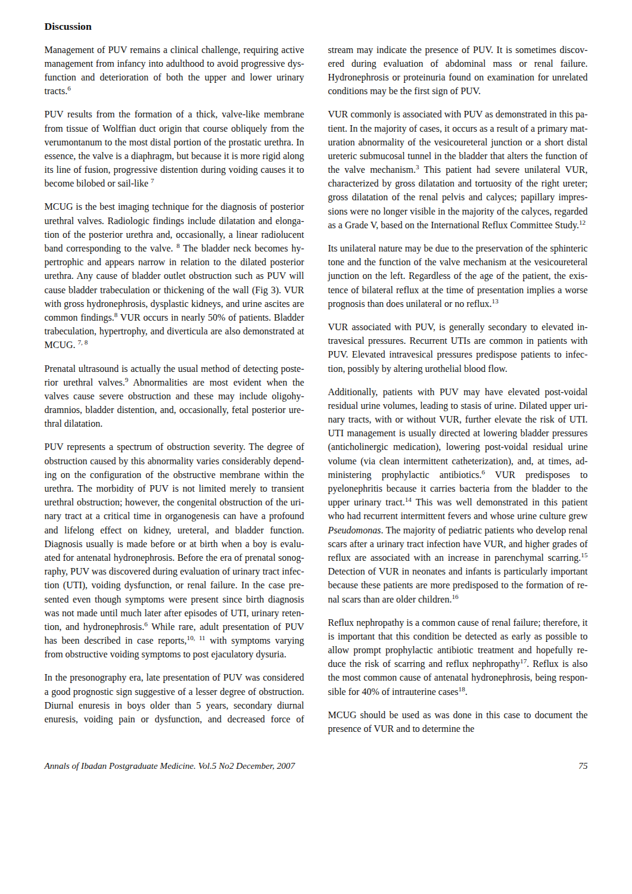Discussion
Management of PUV remains a clinical challenge, requiring active management from infancy into adulthood to avoid progressive dysfunction and deterioration of both the upper and lower urinary tracts.6
PUV results from the formation of a thick, valve-like membrane from tissue of Wolffian duct origin that course obliquely from the verumontanum to the most distal portion of the prostatic urethra. In essence, the valve is a diaphragm, but because it is more rigid along its line of fusion, progressive distention during voiding causes it to become bilobed or sail-like 7
MCUG is the best imaging technique for the diagnosis of posterior urethral valves. Radiologic findings include dilatation and elongation of the posterior urethra and, occasionally, a linear radiolucent band corresponding to the valve. 8 The bladder neck becomes hypertrophic and appears narrow in relation to the dilated posterior urethra. Any cause of bladder outlet obstruction such as PUV will cause bladder trabeculation or thickening of the wall (Fig 3). VUR with gross hydronephrosis, dysplastic kidneys, and urine ascites are common findings.8 VUR occurs in nearly 50% of patients. Bladder trabeculation, hypertrophy, and diverticula are also demonstrated at MCUG. 7, 8
Prenatal ultrasound is actually the usual method of detecting posterior urethral valves.9 Abnormalities are most evident when the valves cause severe obstruction and these may include oligohydramnios, bladder distention, and, occasionally, fetal posterior urethral dilatation.
PUV represents a spectrum of obstruction severity. The degree of obstruction caused by this abnormality varies considerably depending on the configuration of the obstructive membrane within the urethra. The morbidity of PUV is not limited merely to transient urethral obstruction; however, the congenital obstruction of the urinary tract at a critical time in organogenesis can have a profound and lifelong effect on kidney, ureteral, and bladder function. Diagnosis usually is made before or at birth when a boy is evaluated for antenatal hydronephrosis. Before the era of prenatal sonography, PUV was discovered during evaluation of urinary tract infection (UTI), voiding dysfunction, or renal failure. In the case presented even though symptoms were present since birth diagnosis was not made until much later after episodes of UTI, urinary retention, and hydronephrosis.6 While rare, adult presentation of PUV has been described in case reports,10, 11 with symptoms varying from obstructive voiding symptoms to post ejaculatory dysuria.
In the presonography era, late presentation of PUV was considered a good prognostic sign suggestive of a lesser degree of obstruction. Diurnal enuresis in boys older than 5 years, secondary diurnal enuresis, voiding pain or dysfunction, and decreased force of stream may indicate the presence of PUV. It is sometimes discovered during evaluation of abdominal mass or renal failure. Hydronephrosis or proteinuria found on examination for unrelated conditions may be the first sign of PUV.
VUR commonly is associated with PUV as demonstrated in this patient. In the majority of cases, it occurs as a result of a primary maturation abnormality of the vesicoureteral junction or a short distal ureteric submucosal tunnel in the bladder that alters the function of the valve mechanism.3 This patient had severe unilateral VUR, characterized by gross dilatation and tortuosity of the right ureter; gross dilatation of the renal pelvis and calyces; papillary impressions were no longer visible in the majority of the calyces, regarded as a Grade V, based on the International Reflux Committee Study.12
Its unilateral nature may be due to the preservation of the sphinteric tone and the function of the valve mechanism at the vesicoureteral junction on the left. Regardless of the age of the patient, the existence of bilateral reflux at the time of presentation implies a worse prognosis than does unilateral or no reflux.13
VUR associated with PUV, is generally secondary to elevated intravesical pressures. Recurrent UTIs are common in patients with PUV. Elevated intravesical pressures predispose patients to infection, possibly by altering urothelial blood flow.
Additionally, patients with PUV may have elevated post-voidal residual urine volumes, leading to stasis of urine. Dilated upper urinary tracts, with or without VUR, further elevate the risk of UTI. UTI management is usually directed at lowering bladder pressures (anticholinergic medication), lowering post-voidal residual urine volume (via clean intermittent catheterization), and, at times, administering prophylactic antibiotics.6 VUR predisposes to pyelonephritis because it carries bacteria from the bladder to the upper urinary tract.14 This was well demonstrated in this patient who had recurrent intermittent fevers and whose urine culture grew Pseudomonas. The majority of pediatric patients who develop renal scars after a urinary tract infection have VUR, and higher grades of reflux are associated with an increase in parenchymal scarring.15 Detection of VUR in neonates and infants is particularly important because these patients are more predisposed to the formation of renal scars than are older children.16
Reflux nephropathy is a common cause of renal failure; therefore, it is important that this condition be detected as early as possible to allow prompt prophylactic antibiotic treatment and hopefully reduce the risk of scarring and reflux nephropathy17. Reflux is also the most common cause of antenatal hydronephrosis, being responsible for 40% of intrauterine cases18.
MCUG should be used as was done in this case to document the presence of VUR and to determine the
Annals of Ibadan Postgraduate Medicine. Vol.5 No2 December, 2007 75